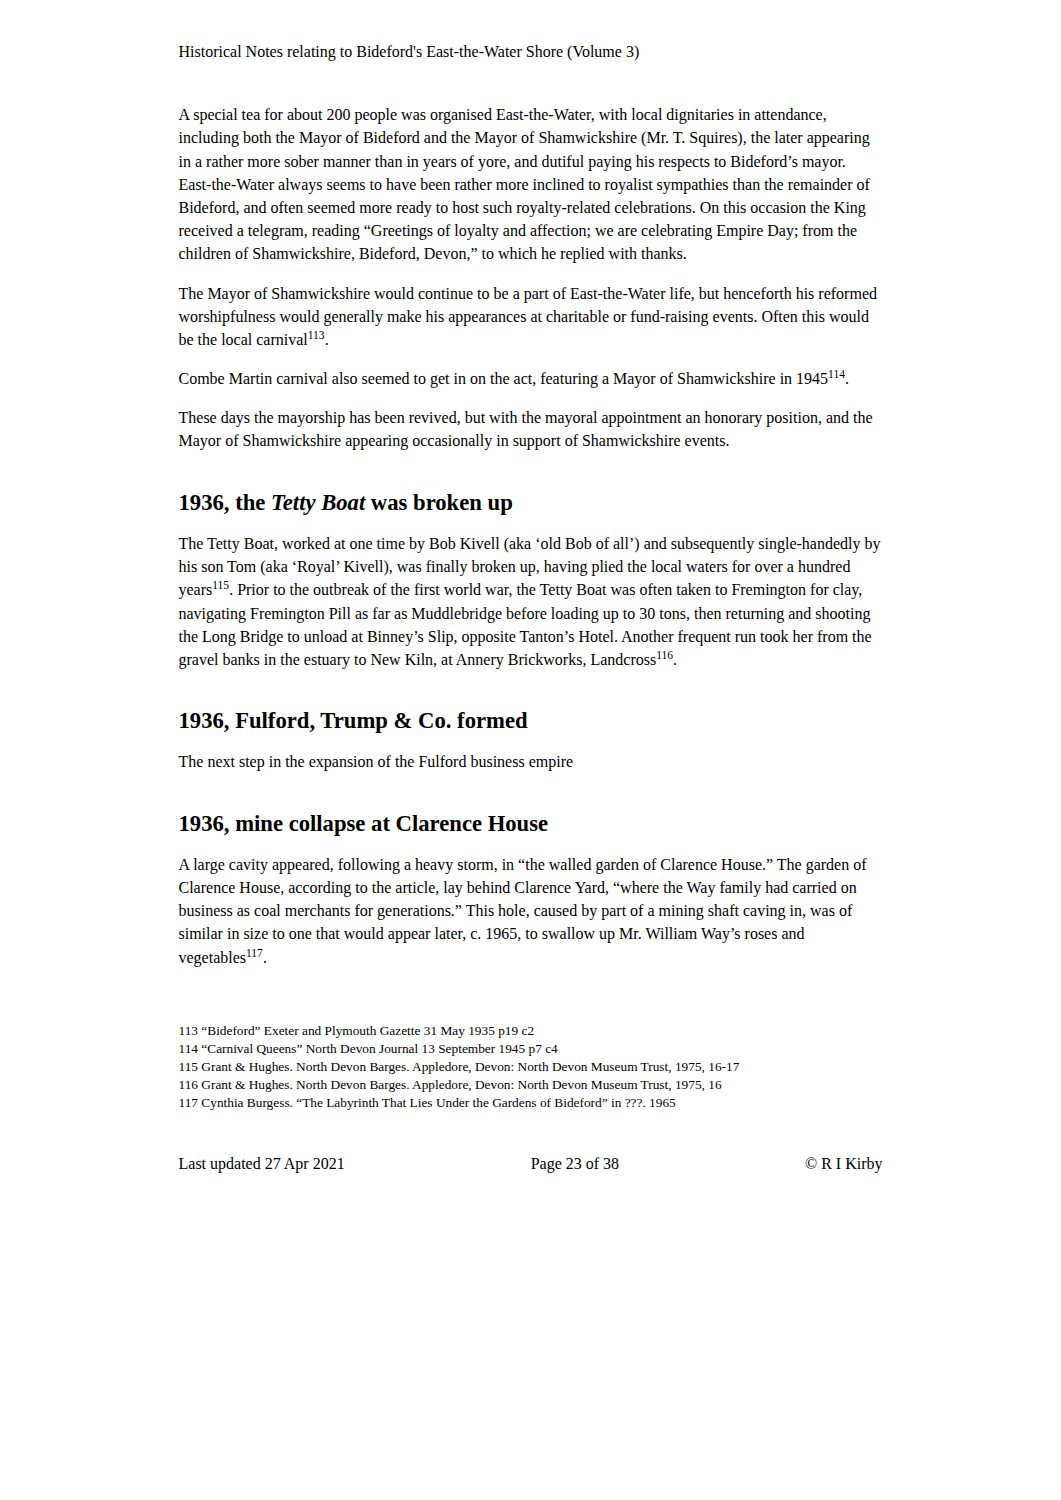Historical Notes relating to Bideford's East-the-Water Shore (Volume 3)
A special tea for about 200 people was organised East-the-Water, with local dignitaries in attendance, including both the Mayor of Bideford and the Mayor of Shamwickshire (Mr. T. Squires), the later appearing in a rather more sober manner than in years of yore, and dutiful paying his respects to Bideford’s mayor. East-the-Water always seems to have been rather more inclined to royalist sympathies than the remainder of Bideford, and often seemed more ready to host such royalty-related celebrations. On this occasion the King received a telegram, reading “Greetings of loyalty and affection; we are celebrating Empire Day; from the children of Shamwickshire, Bideford, Devon,” to which he replied with thanks.
The Mayor of Shamwickshire would continue to be a part of East-the-Water life, but henceforth his reformed worshipfulness would generally make his appearances at charitable or fund-raising events. Often this would be the local carnival113.
Combe Martin carnival also seemed to get in on the act, featuring a Mayor of Shamwickshire in 1945114.
These days the mayorship has been revived, but with the mayoral appointment an honorary position, and the Mayor of Shamwickshire appearing occasionally in support of Shamwickshire events.
1936, the Tetty Boat was broken up
The Tetty Boat, worked at one time by Bob Kivell (aka ‘old Bob of all’) and subsequently single-handedly by his son Tom (aka ‘Royal’ Kivell), was finally broken up, having plied the local waters for over a hundred years115. Prior to the outbreak of the first world war, the Tetty Boat was often taken to Fremington for clay, navigating Fremington Pill as far as Muddlebridge before loading up to 30 tons, then returning and shooting the Long Bridge to unload at Binney’s Slip, opposite Tanton’s Hotel. Another frequent run took her from the gravel banks in the estuary to New Kiln, at Annery Brickworks, Landcross116.
1936, Fulford, Trump & Co. formed
The next step in the expansion of the Fulford business empire
1936, mine collapse at Clarence House
A large cavity appeared, following a heavy storm, in “the walled garden of Clarence House.” The garden of Clarence House, according to the article, lay behind Clarence Yard, “where the Way family had carried on business as coal merchants for generations.” This hole, caused by part of a mining shaft caving in, was of similar in size to one that would appear later, c. 1965, to swallow up Mr. William Way’s roses and vegetables117.
113 “Bideford” Exeter and Plymouth Gazette 31 May 1935 p19 c2
114 “Carnival Queens” North Devon Journal 13 September 1945 p7 c4
115 Grant & Hughes. North Devon Barges. Appledore, Devon: North Devon Museum Trust, 1975, 16-17
116 Grant & Hughes. North Devon Barges. Appledore, Devon: North Devon Museum Trust, 1975, 16
117 Cynthia Burgess. “The Labyrinth That Lies Under the Gardens of Bideford” in ???. 1965
Last updated 27 Apr 2021 Page 23 of 38 © R I Kirby